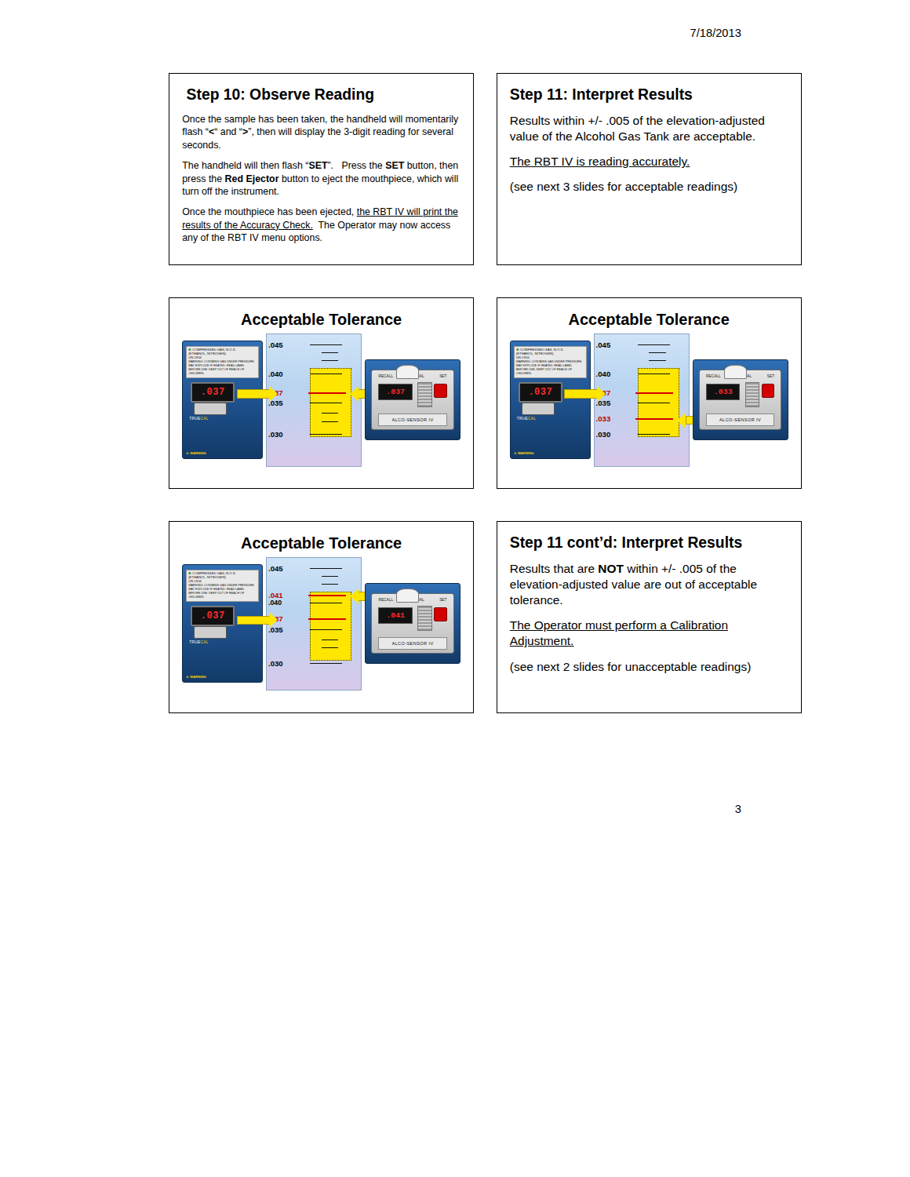7/18/2013
Step 10: Observe Reading
Once the sample has been taken, the handheld will momentarily flash “<“ and “>”, then will display the 3-digit reading for several seconds.
The handheld will then flash “SET”. Press the SET button, then press the Red Ejector button to eject the mouthpiece, which will turn off the instrument.
Once the mouthpiece has been ejected, the RBT IV will print the results of the Accuracy Check. The Operator may now access any of the RBT IV menu options.
Step 11: Interpret Results
Results within +/- .005 of the elevation-adjusted value of the Alcohol Gas Tank are acceptable.
The RBT IV is reading accurately.
(see next 3 slides for acceptable readings)
Acceptable Tolerance
♻ COMPRESSED GAS, N.O.S.
(ETHANOL, NITROGEN)
UN 1956
WARNING: CONTAINS GAS UNDER PRESSURE. MAY EXPLODE IF HEATED. READ LABEL BEFORE USE. KEEP OUT OF REACH OF CHILDREN.
.037
TRUECAL
⚠ WARNING
.045
.040
.037
.035
.030
RECALL MANUAL SET
.037
ALCO-SENSOR IV
Acceptable Tolerance
♻ COMPRESSED GAS, N.O.S.
(ETHANOL, NITROGEN)
UN 1956
WARNING: CONTAINS GAS UNDER PRESSURE. MAY EXPLODE IF HEATED. READ LABEL BEFORE USE. KEEP OUT OF REACH OF CHILDREN.
.037
TRUECAL
⚠ WARNING
.045
.040
.037
.035
.033
.030
RECALL MANUAL SET
.033
ALCO-SENSOR IV
Acceptable Tolerance
♻ COMPRESSED GAS, N.O.S.
(ETHANOL, NITROGEN)
UN 1956
WARNING: CONTAINS GAS UNDER PRESSURE. MAY EXPLODE IF HEATED. READ LABEL BEFORE USE. KEEP OUT OF REACH OF CHILDREN.
.037
TRUECAL
⚠ WARNING
.045
.041
.040
.037
.035
.030
RECALL MANUAL SET
.041
ALCO-SENSOR IV
Step 11 cont’d: Interpret Results
Results that are NOT within +/- .005 of the elevation-adjusted value are out of acceptable tolerance.
The Operator must perform a Calibration Adjustment.
(see next 2 slides for unacceptable readings)
3